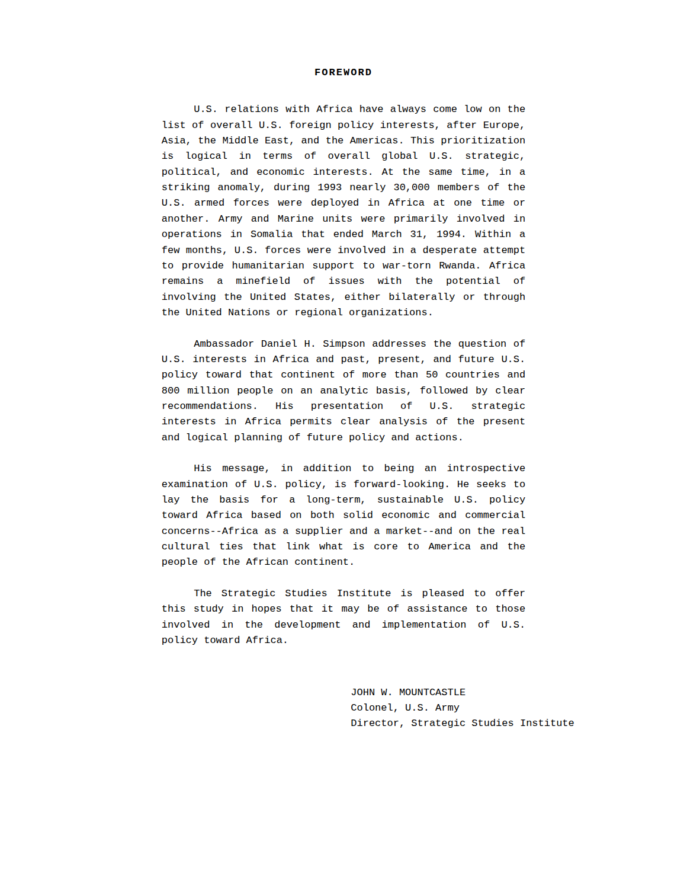FOREWORD
U.S. relations with Africa have always come low on the list of overall U.S. foreign policy interests, after Europe, Asia, the Middle East, and the Americas. This prioritization is logical in terms of overall global U.S. strategic, political, and economic interests. At the same time, in a striking anomaly, during 1993 nearly 30,000 members of the U.S. armed forces were deployed in Africa at one time or another. Army and Marine units were primarily involved in operations in Somalia that ended March 31, 1994. Within a few months, U.S. forces were involved in a desperate attempt to provide humanitarian support to war-torn Rwanda. Africa remains a minefield of issues with the potential of involving the United States, either bilaterally or through the United Nations or regional organizations.
Ambassador Daniel H. Simpson addresses the question of U.S. interests in Africa and past, present, and future U.S. policy toward that continent of more than 50 countries and 800 million people on an analytic basis, followed by clear recommendations. His presentation of U.S. strategic interests in Africa permits clear analysis of the present and logical planning of future policy and actions.
His message, in addition to being an introspective examination of U.S. policy, is forward-looking. He seeks to lay the basis for a long-term, sustainable U.S. policy toward Africa based on both solid economic and commercial concerns--Africa as a supplier and a market--and on the real cultural ties that link what is core to America and the people of the African continent.
The Strategic Studies Institute is pleased to offer this study in hopes that it may be of assistance to those involved in the development and implementation of U.S. policy toward Africa.
JOHN W. MOUNTCASTLE
Colonel, U.S. Army
Director, Strategic Studies Institute